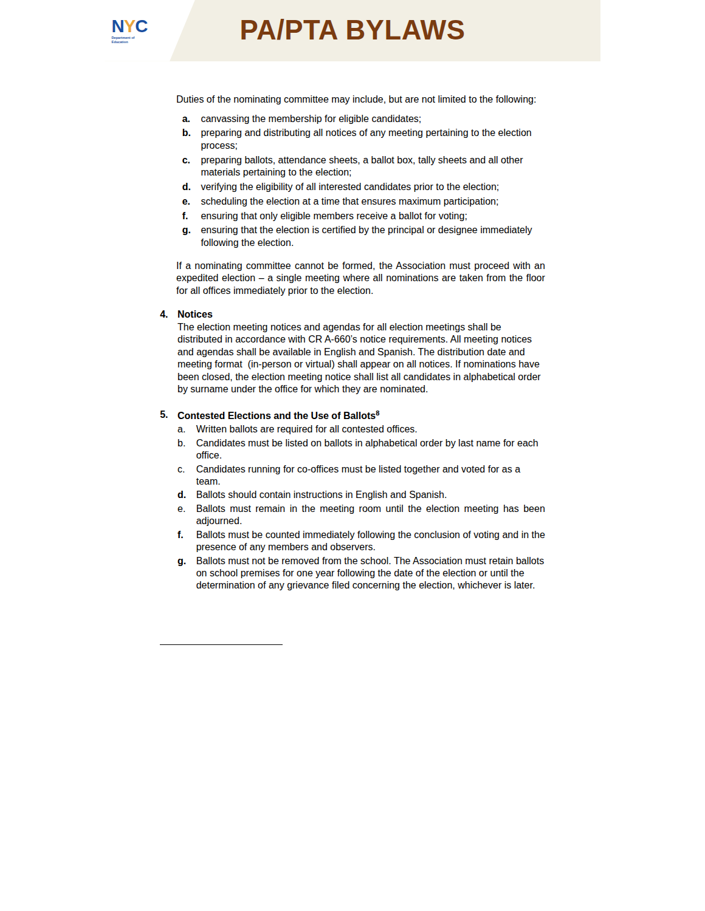NYC
Department of
Education
PA/PTA BYLAWS
Duties of the nominating committee may include, but are not limited to the following:
a. canvassing the membership for eligible candidates;
b. preparing and distributing all notices of any meeting pertaining to the election process;
c. preparing ballots, attendance sheets, a ballot box, tally sheets and all other materials pertaining to the election;
d. verifying the eligibility of all interested candidates prior to the election;
e. scheduling the election at a time that ensures maximum participation;
f. ensuring that only eligible members receive a ballot for voting;
g. ensuring that the election is certified by the principal or designee immediately following the election.
If a nominating committee cannot be formed, the Association must proceed with an expedited election – a single meeting where all nominations are taken from the floor for all offices immediately prior to the election.
4. Notices
The election meeting notices and agendas for all election meetings shall be distributed in accordance with CR A-660’s notice requirements. All meeting notices and agendas shall be available in English and Spanish. The distribution date and meeting format (in-person or virtual) shall appear on all notices. If nominations have been closed, the election meeting notice shall list all candidates in alphabetical order by surname under the office for which they are nominated.
5. Contested Elections and the Use of Ballots8
a. Written ballots are required for all contested offices.
b. Candidates must be listed on ballots in alphabetical order by last name for each office.
c. Candidates running for co-offices must be listed together and voted for as a team.
d. Ballots should contain instructions in English and Spanish.
e. Ballots must remain in the meeting room until the election meeting has been adjourned.
f. Ballots must be counted immediately following the conclusion of voting and in the presence of any members and observers.
g. Ballots must not be removed from the school. The Association must retain ballots on school premises for one year following the date of the election or until the determination of any grievance filed concerning the election, whichever is later.